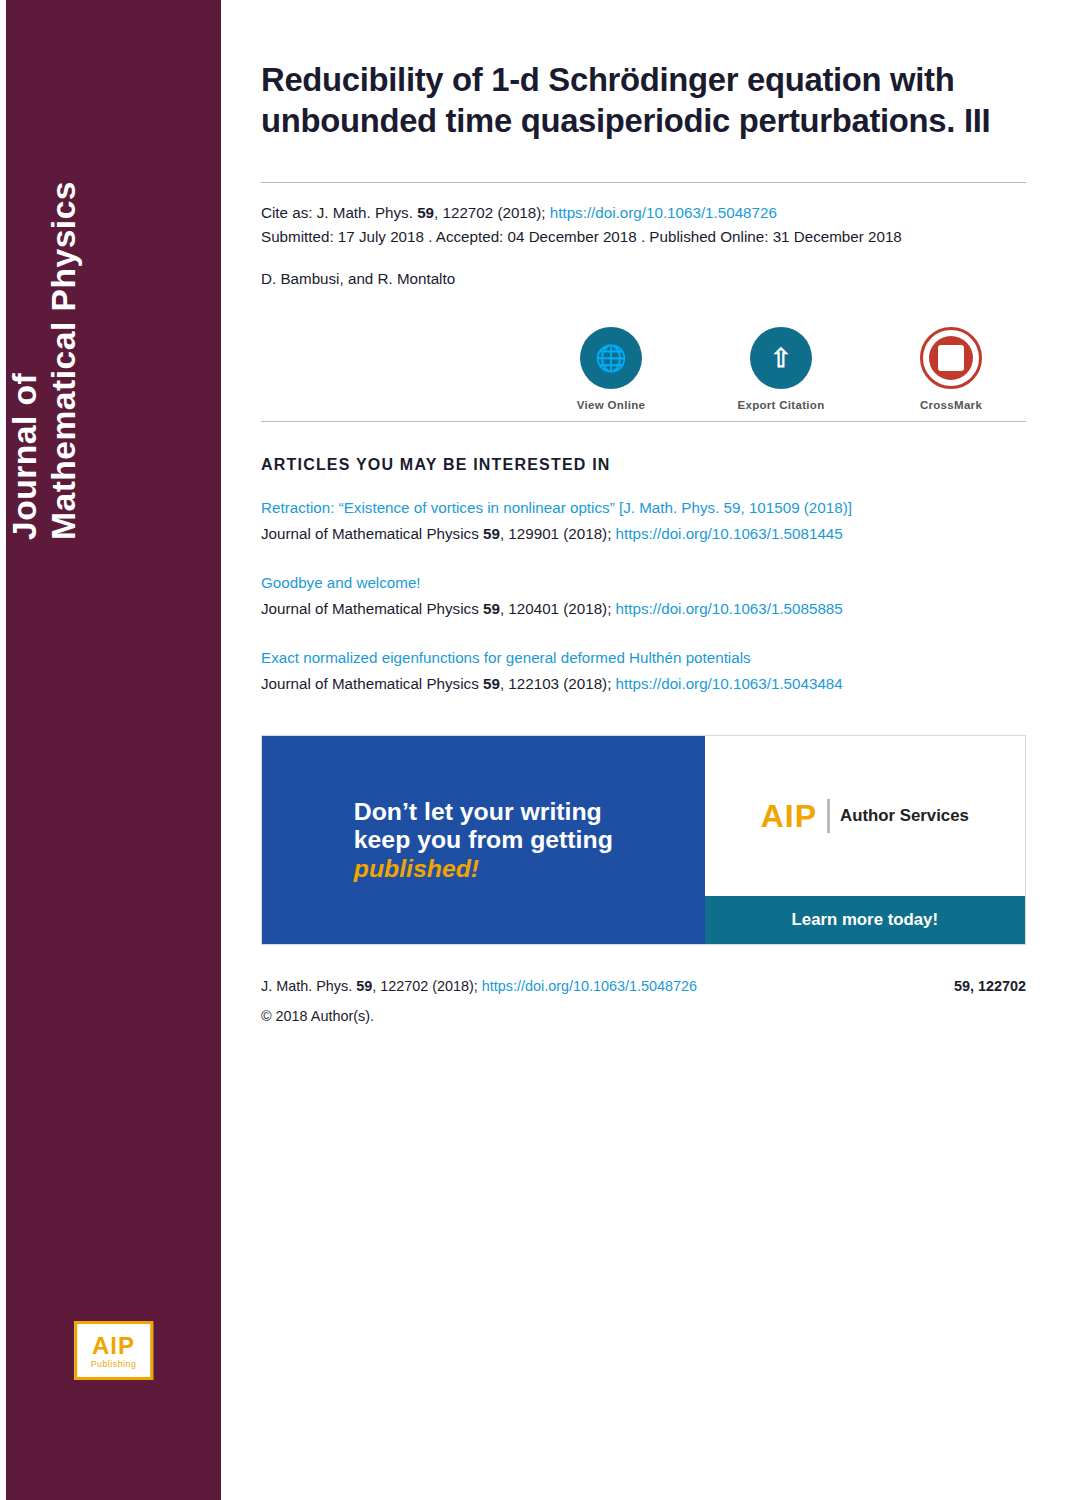Journal of Mathematical Physics
AIP Publishing
Reducibility of 1-d Schrödinger equation with unbounded time quasiperiodic perturbations. III
Cite as: J. Math. Phys. 59, 122702 (2018); https://doi.org/10.1063/1.5048726
Submitted: 17 July 2018 . Accepted: 04 December 2018 . Published Online: 31 December 2018
D. Bambusi, and R. Montalto
🌐
View Online
⇧
Export Citation
CrossMark
ARTICLES YOU MAY BE INTERESTED IN
Retraction: “Existence of vortices in nonlinear optics” [J. Math. Phys. 59, 101509 (2018)] Journal of Mathematical Physics 59, 129901 (2018); https://doi.org/10.1063/1.5081445
Goodbye and welcome! Journal of Mathematical Physics 59, 120401 (2018); https://doi.org/10.1063/1.5085885
Exact normalized eigenfunctions for general deformed Hulthén potentials Journal of Mathematical Physics 59, 122103 (2018); https://doi.org/10.1063/1.5043484
Don’t let your writing
keep you from getting
published!
AIP Author Services
Learn more today!
J. Math. Phys. 59, 122702 (2018); https://doi.org/10.1063/1.5048726 59, 122702
© 2018 Author(s).